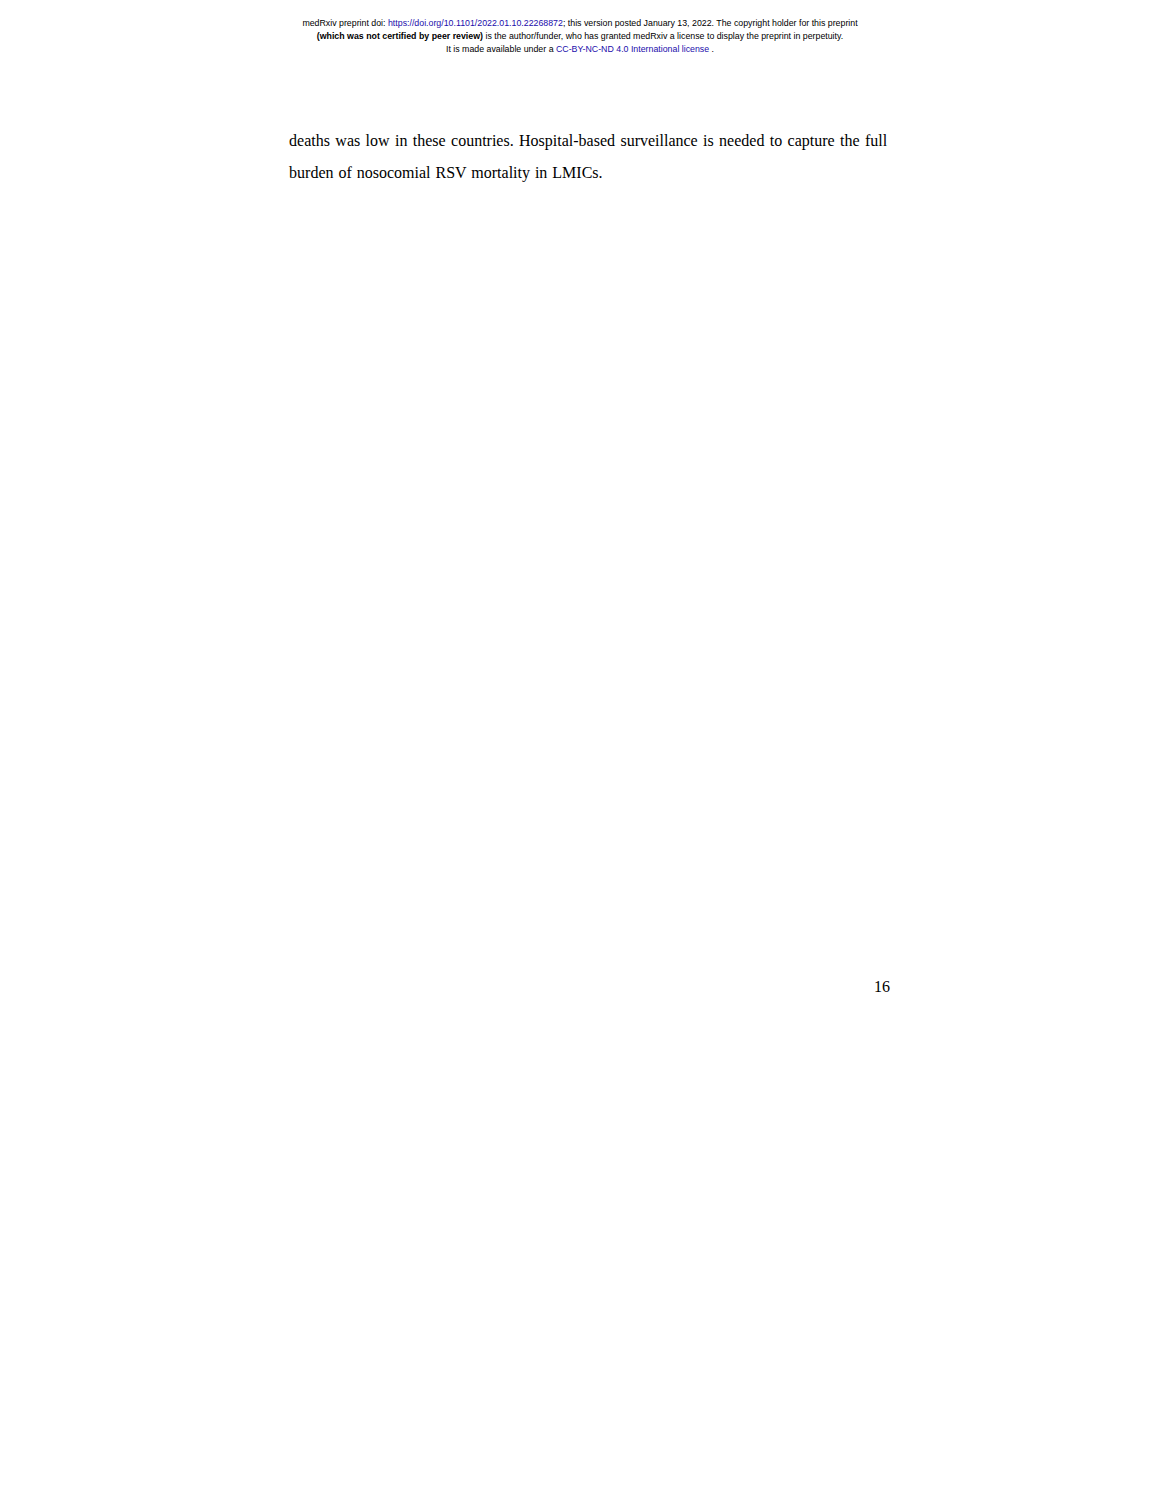medRxiv preprint doi: https://doi.org/10.1101/2022.01.10.22268872; this version posted January 13, 2022. The copyright holder for this preprint
(which was not certified by peer review) is the author/funder, who has granted medRxiv a license to display the preprint in perpetuity.
It is made available under a CC-BY-NC-ND 4.0 International license .
deaths was low in these countries. Hospital-based surveillance is needed to capture the full burden of nosocomial RSV mortality in LMICs.
16